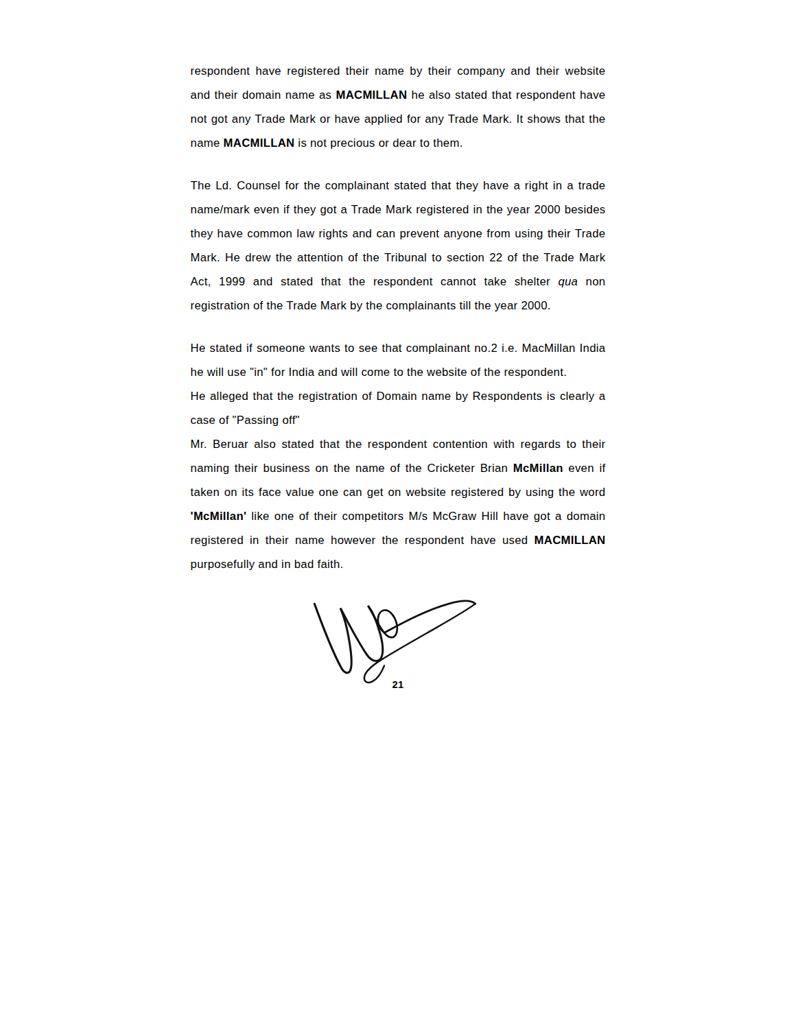respondent have registered their name by their company and their website and their domain name as MACMILLAN he also stated that respondent have not got any Trade Mark or have applied for any Trade Mark. It shows that the name MACMILLAN is not precious or dear to them.
The Ld. Counsel for the complainant stated that they have a right in a trade name/mark even if they got a Trade Mark registered in the year 2000 besides they have common law rights and can prevent anyone from using their Trade Mark. He drew the attention of the Tribunal to section 22 of the Trade Mark Act, 1999 and stated that the respondent cannot take shelter qua non registration of the Trade Mark by the complainants till the year 2000.
He stated if someone wants to see that complainant no.2 i.e. MacMillan India he will use "in" for India and will come to the website of the respondent.
He alleged that the registration of Domain name by Respondents is clearly a case of "Passing off"
Mr. Beruar also stated that the respondent contention with regards to their naming their business on the name of the Cricketer Brian McMillan even if taken on its face value one can get on website registered by using the word 'McMillan' like one of their competitors M/s McGraw Hill have got a domain registered in their name however the respondent have used MACMILLAN purposefully and in bad faith.
21